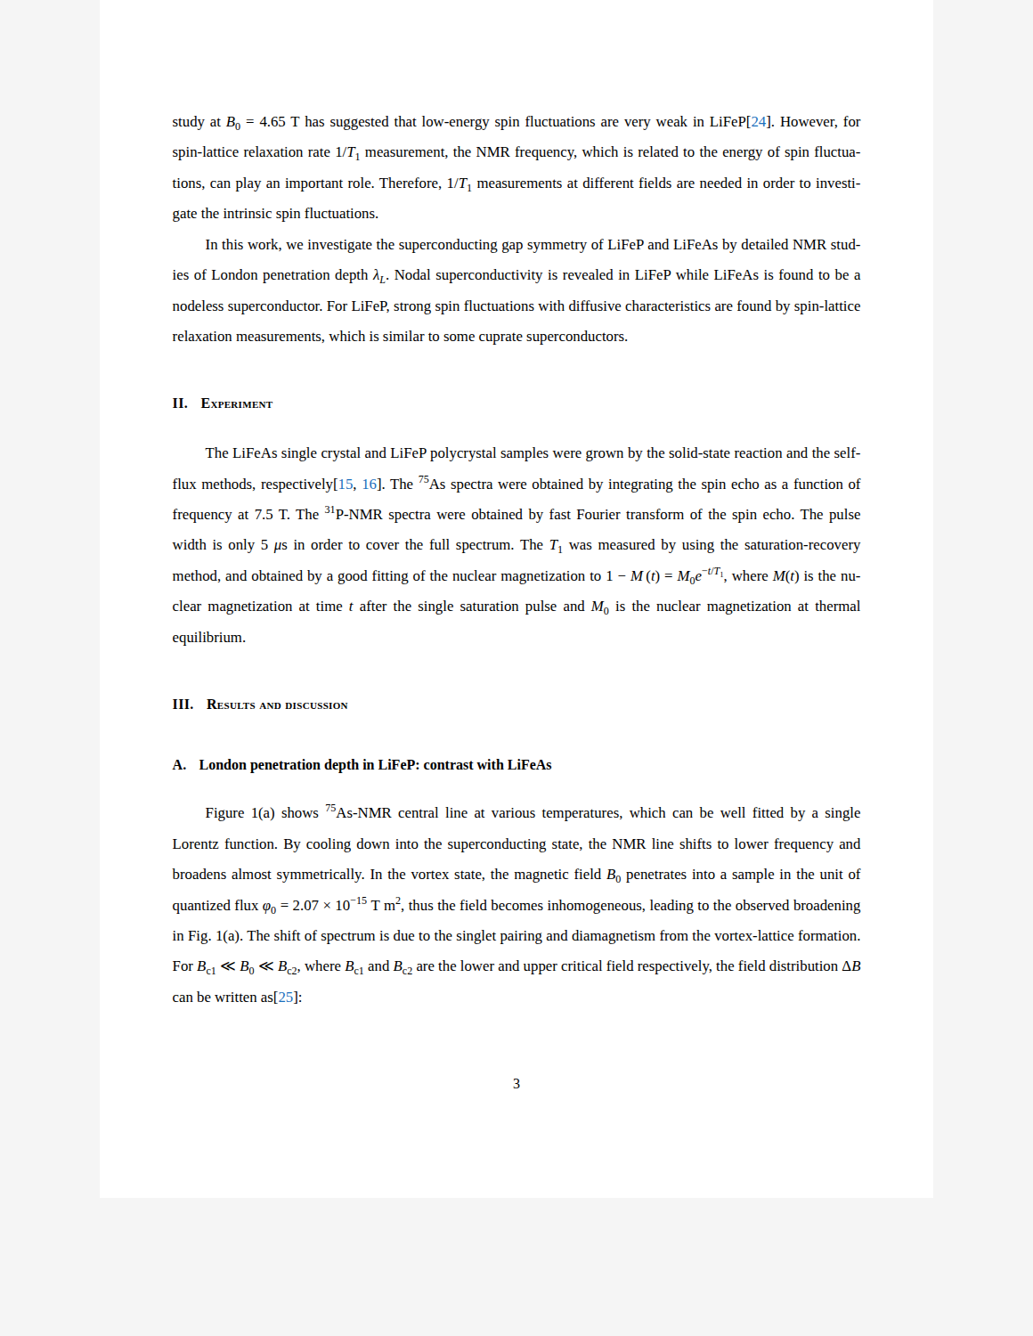study at B0 = 4.65 T has suggested that low-energy spin fluctuations are very weak in LiFeP[24]. However, for spin-lattice relaxation rate 1/T1 measurement, the NMR frequency, which is related to the energy of spin fluctuations, can play an important role. Therefore, 1/T1 measurements at different fields are needed in order to investigate the intrinsic spin fluctuations.
In this work, we investigate the superconducting gap symmetry of LiFeP and LiFeAs by detailed NMR studies of London penetration depth λL. Nodal superconductivity is revealed in LiFeP while LiFeAs is found to be a nodeless superconductor. For LiFeP, strong spin fluctuations with diffusive characteristics are found by spin-lattice relaxation measurements, which is similar to some cuprate superconductors.
II. Experiment
The LiFeAs single crystal and LiFeP polycrystal samples were grown by the solid-state reaction and the self-flux methods, respectively[15, 16]. The 75As spectra were obtained by integrating the spin echo as a function of frequency at 7.5 T. The 31P-NMR spectra were obtained by fast Fourier transform of the spin echo. The pulse width is only 5 μs in order to cover the full spectrum. The T1 was measured by using the saturation-recovery method, and obtained by a good fitting of the nuclear magnetization to 1 − M (t) = M0e−t/T1, where M(t) is the nuclear magnetization at time t after the single saturation pulse and M0 is the nuclear magnetization at thermal equilibrium.
III. Results and discussion
A. London penetration depth in LiFeP: contrast with LiFeAs
Figure 1(a) shows 75As-NMR central line at various temperatures, which can be well fitted by a single Lorentz function. By cooling down into the superconducting state, the NMR line shifts to lower frequency and broadens almost symmetrically. In the vortex state, the magnetic field B0 penetrates into a sample in the unit of quantized flux φ0 = 2.07 × 10−15 T m2, thus the field becomes inhomogeneous, leading to the observed broadening in Fig. 1(a). The shift of spectrum is due to the singlet pairing and diamagnetism from the vortex-lattice formation. For Bc1 ≪ B0 ≪ Bc2, where Bc1 and Bc2 are the lower and upper critical field respectively, the field distribution ΔB can be written as[25]:
3